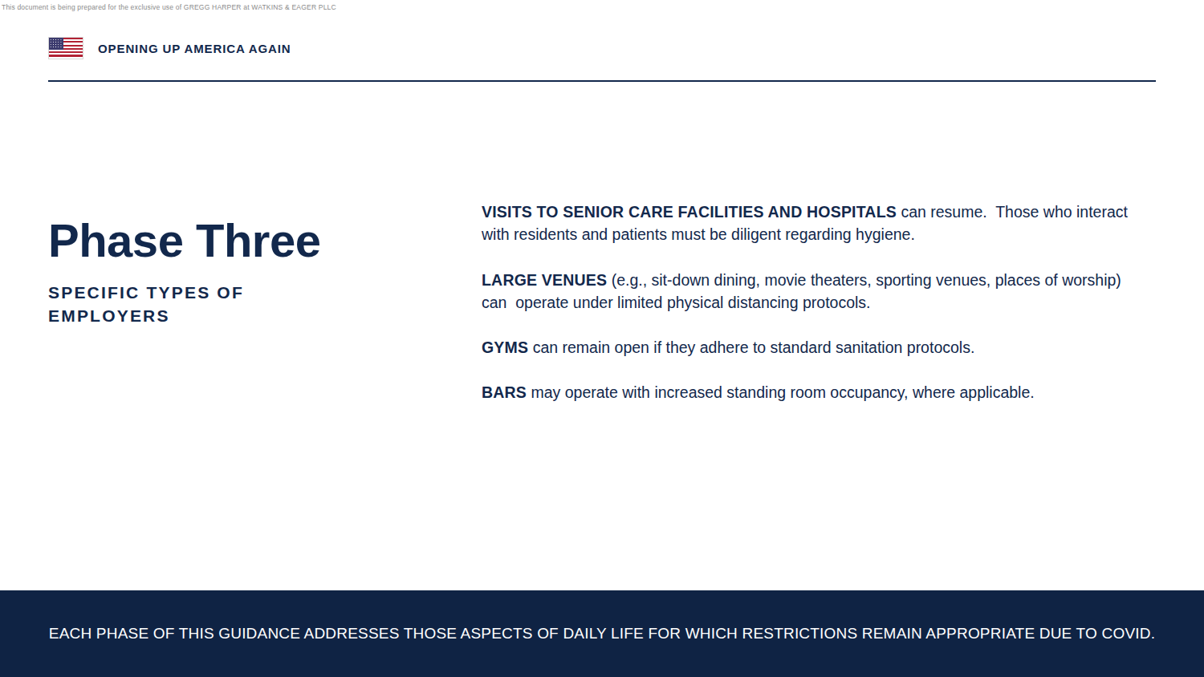This document is being prepared for the exclusive use of GREGG HARPER at WATKINS & EAGER PLLC
Opening Up America Again
Phase Three
Specific Types of
Employers
VISITS TO SENIOR CARE FACILITIES AND HOSPITALS can resume. Those who interact with residents and patients must be diligent regarding hygiene.
LARGE VENUES (e.g., sit-down dining, movie theaters, sporting venues, places of worship) can operate under limited physical distancing protocols.
GYMS can remain open if they adhere to standard sanitation protocols.
BARS may operate with increased standing room occupancy, where applicable.
EACH PHASE OF THIS GUIDANCE ADDRESSES THOSE ASPECTS OF DAILY LIFE FOR WHICH RESTRICTIONS REMAIN APPROPRIATE DUE TO COVID.